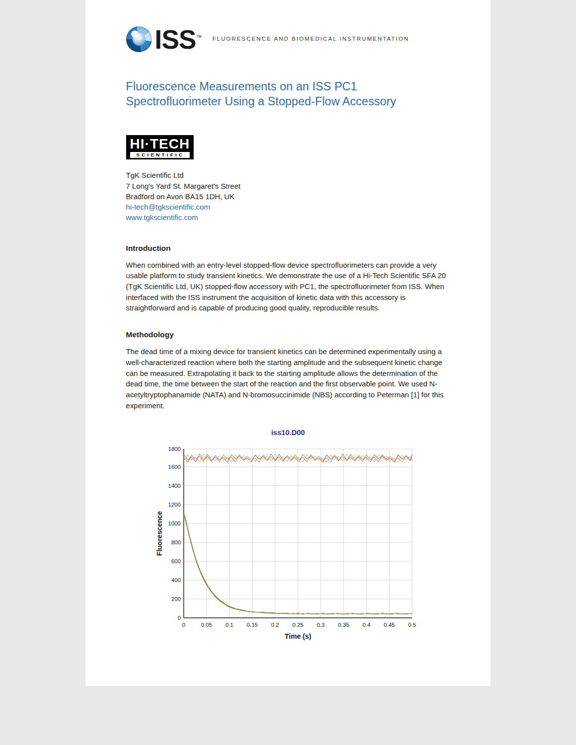ISS™
FLUORESCENCE AND BIOMEDICAL INSTRUMENTATION
Fluorescence Measurements on an ISS PC1
Spectrofluorimeter Using a Stopped-Flow Accessory
HI·TECH SCIENTIFIC
TgK Scientific Ltd
7 Long's Yard St. Margaret's Street
Bradford on Avon BA15 1DH, UK
hi-tech@tgkscientific.com
www.tgkscientific.com
Introduction
When combined with an entry-level stopped-flow device spectrofluorimeters can provide a very usable platform to study transient kinetics. We demonstrate the use of a Hi-Tech Scientific SFA 20 (TgK Scientific Ltd, UK) stopped-flow accessory with PC1, the spectrofluorimeter from ISS. When interfaced with the ISS instrument the acquisition of kinetic data with this accessory is straightforward and is capable of producing good quality, reproducible results.
Methodology
The dead time of a mixing device for transient kinetics can be determined experimentally using a well-characterized reaction where both the starting amplitude and the subsequent kinetic change can be measured. Extrapolating it back to the starting amplitude allows the determination of the dead time, the time between the start of the reaction and the first observable point. We used N-acetyltryptophanamide (NATA) and N-bromosuccinimide (NBS) according to Peterman [1] for this experiment.
iss10.D00
0 200 400 600 800 1000 1200 1400 1600 1800 0 0.05 0.1 0.15 0.2 0.25 0.3 0.35 0.4 0.45 0.5 Time (s) Fluorescence